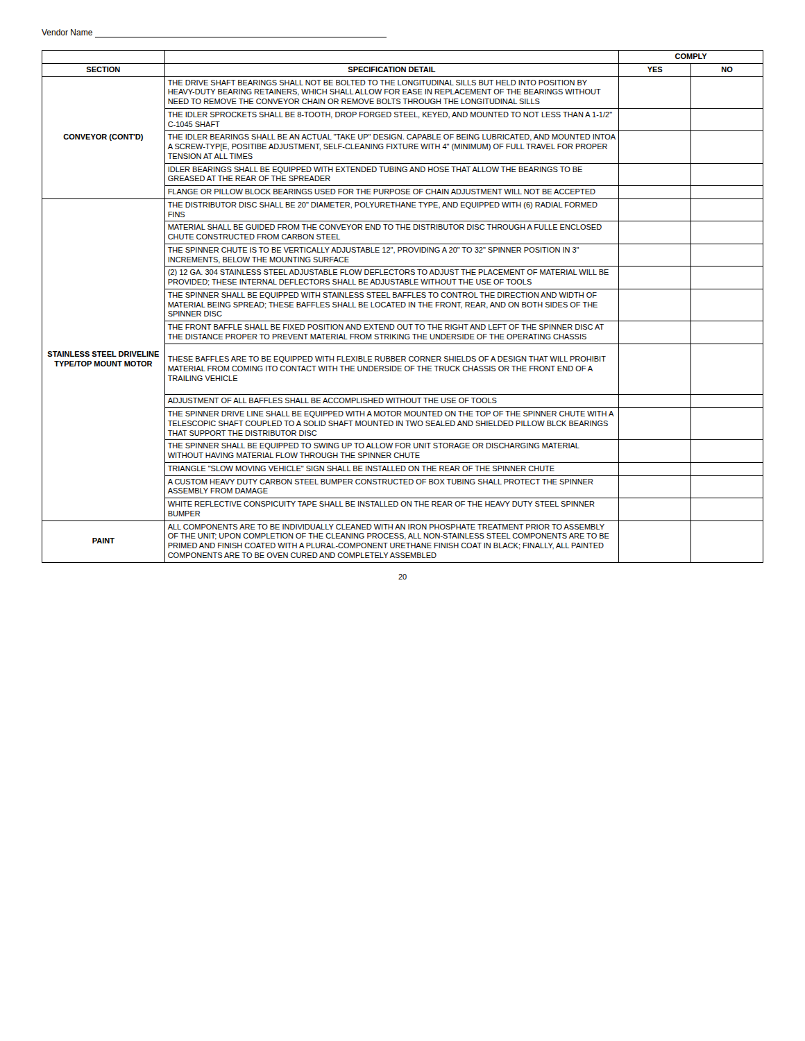Vendor Name
| | | COMPLY |
| --- | --- | --- |
| SECTION | SPECIFICATION DETAIL | YES | NO |
| CONVEYOR (CONT'D) | THE DRIVE SHAFT BEARINGS SHALL NOT BE BOLTED TO THE LONGITUDINAL SILLS BUT HELD INTO POSITION BY HEAVY-DUTY BEARING RETAINERS, WHICH SHALL ALLOW FOR EASE IN REPLACEMENT OF THE BEARINGS WITHOUT NEED TO REMOVE THE CONVEYOR CHAIN OR REMOVE BOLTS THROUGH THE LONGITUDINAL SILLS | | |
| THE IDLER SPROCKETS SHALL BE 8-TOOTH, DROP FORGED STEEL, KEYED, AND MOUNTED TO NOT LESS THAN A 1-1/2" C-1045 SHAFT | | |
| THE IDLER BEARINGS SHALL BE AN ACTUAL "TAKE UP" DESIGN. CAPABLE OF BEING LUBRICATED, AND MOUNTED INTOA A SCREW-TYP[E, POSITIBE ADJUSTMENT, SELF-CLEANING FIXTURE WITH 4" (MINIMUM) OF FULL TRAVEL FOR PROPER TENSION AT ALL TIMES | | |
| IDLER BEARINGS SHALL BE EQUIPPED WITH EXTENDED TUBING AND HOSE THAT ALLOW THE BEARINGS TO BE GREASED AT THE REAR OF THE SPREADER | | |
| FLANGE OR PILLOW BLOCK BEARINGS USED FOR THE PURPOSE OF CHAIN ADJUSTMENT WILL NOT BE ACCEPTED | | |
| STAINLESS STEEL DRIVELINE TYPE/TOP MOUNT MOTOR | THE DISTRIBUTOR DISC SHALL BE 20" DIAMETER, POLYURETHANE TYPE, AND EQUIPPED WITH (6) RADIAL FORMED FINS | | |
| MATERIAL SHALL BE GUIDED FROM THE CONVEYOR END TO THE DISTRIBUTOR DISC THROUGH A FULLE ENCLOSED CHUTE CONSTRUCTED FROM CARBON STEEL | | |
| THE SPINNER CHUTE IS TO BE VERTICALLY ADJUSTABLE 12", PROVIDING A 20" TO 32" SPINNER POSITION IN 3" INCREMENTS, BELOW THE MOUNTING SURFACE | | |
| (2) 12 GA. 304 STAINLESS STEEL ADJUSTABLE FLOW DEFLECTORS TO ADJUST THE PLACEMENT OF MATERIAL WILL BE PROVIDED; THESE INTERNAL DEFLECTORS SHALL BE ADJUSTABLE WITHOUT THE USE OF TOOLS | | |
| THE SPINNER SHALL BE EQUIPPED WITH STAINLESS STEEL BAFFLES TO CONTROL THE DIRECTION AND WIDTH OF MATERIAL BEING SPREAD; THESE BAFFLES SHALL BE LOCATED IN THE FRONT, REAR, AND ON BOTH SIDES OF THE SPINNER DISC | | |
| THE FRONT BAFFLE SHALL BE FIXED POSITION AND EXTEND OUT TO THE RIGHT AND LEFT OF THE SPINNER DISC AT THE DISTANCE PROPER TO PREVENT MATERIAL FROM STRIKING THE UNDERSIDE OF THE OPERATING CHASSIS | | |
| THESE BAFFLES ARE TO BE EQUIPPED WITH FLEXIBLE RUBBER CORNER SHIELDS OF A DESIGN THAT WILL PROHIBIT MATERIAL FROM COMING ITO CONTACT WITH THE UNDERSIDE OF THE TRUCK CHASSIS OR THE FRONT END OF A TRAILING VEHICLE | | |
| ADJUSTMENT OF ALL BAFFLES SHALL BE ACCOMPLISHED WITHOUT THE USE OF TOOLS | | |
| THE SPINNER DRIVE LINE SHALL BE EQUIPPED WITH A MOTOR MOUNTED ON THE TOP OF THE SPINNER CHUTE WITH A TELESCOPIC SHAFT COUPLED TO A SOLID SHAFT MOUNTED IN TWO SEALED AND SHIELDED PILLOW BLCK BEARINGS THAT SUPPORT THE DISTRIBUTOR DISC | | |
| THE SPINNER SHALL BE EQUIPPED TO SWING UP TO ALLOW FOR UNIT STORAGE OR DISCHARGING MATERIAL WITHOUT HAVING MATERIAL FLOW THROUGH THE SPINNER CHUTE | | |
| TRIANGLE "SLOW MOVING VEHICLE" SIGN SHALL BE INSTALLED ON THE REAR OF THE SPINNER CHUTE | | |
| A CUSTOM HEAVY DUTY CARBON STEEL BUMPER CONSTRUCTED OF BOX TUBING SHALL PROTECT THE SPINNER ASSEMBLY FROM DAMAGE | | |
| WHITE REFLECTIVE CONSPICUITY TAPE SHALL BE INSTALLED ON THE REAR OF THE HEAVY DUTY STEEL SPINNER BUMPER | | |
| PAINT | ALL COMPONENTS ARE TO BE INDIVIDUALLY CLEANED WITH AN IRON PHOSPHATE TREATMENT PRIOR TO ASSEMBLY OF THE UNIT; UPON COMPLETION OF THE CLEANING PROCESS, ALL NON-STAINLESS STEEL COMPONENTS ARE TO BE PRIMED AND FINISH COATED WITH A PLURAL-COMPONENT URETHANE FINISH COAT IN BLACK; FINALLY, ALL PAINTED COMPONENTS ARE TO BE OVEN CURED AND COMPLETELY ASSEMBLED | | |
20